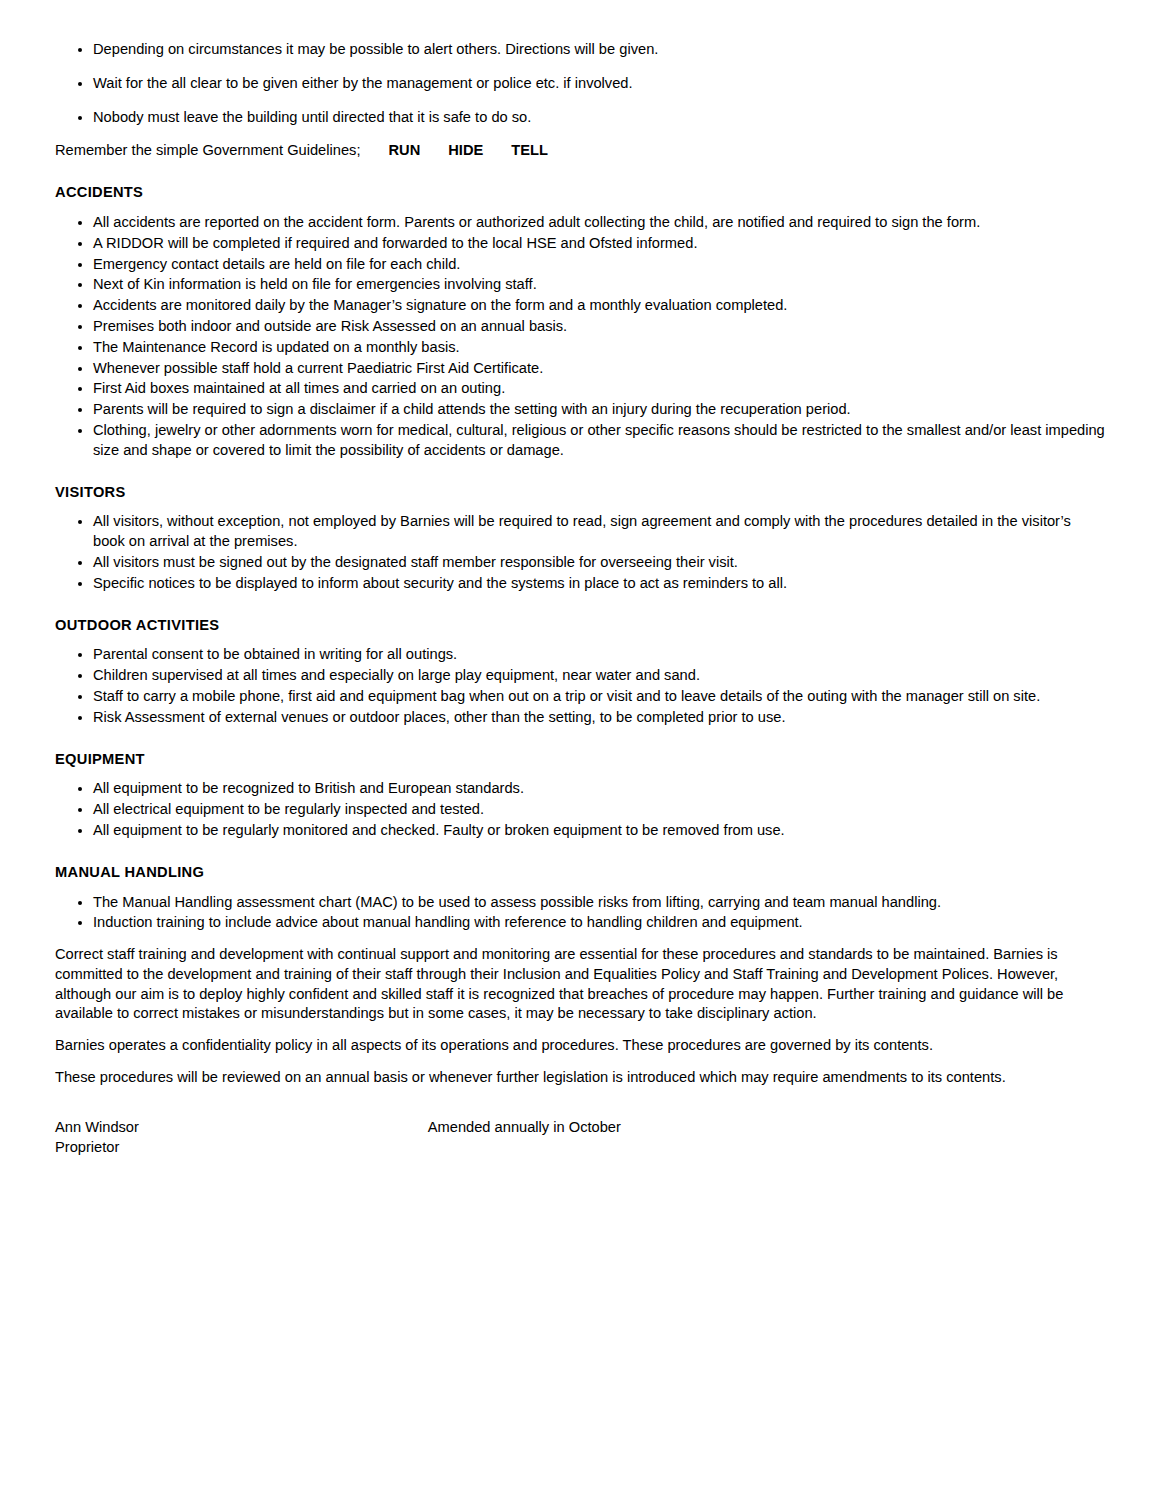Depending on circumstances it may be possible to alert others. Directions will be given.
Wait for the all clear to be given either by the management or police etc. if involved.
Nobody must leave the building until directed that it is safe to do so.
Remember the simple Government Guidelines;RUN HIDE TELL
ACCIDENTS
All accidents are reported on the accident form. Parents or authorized adult collecting the child, are notified and required to sign the form.
A RIDDOR will be completed if required and forwarded to the local HSE and Ofsted informed.
Emergency contact details are held on file for each child.
Next of Kin information is held on file for emergencies involving staff.
Accidents are monitored daily by the Manager’s signature on the form and a monthly evaluation completed.
Premises both indoor and outside are Risk Assessed on an annual basis.
The Maintenance Record is updated on a monthly basis.
Whenever possible staff hold a current Paediatric First Aid Certificate.
First Aid boxes maintained at all times and carried on an outing.
Parents will be required to sign a disclaimer if a child attends the setting with an injury during the recuperation period.
Clothing, jewelry or other adornments worn for medical, cultural, religious or other specific reasons should be restricted to the smallest and/or least impeding size and shape or covered to limit the possibility of accidents or damage.
VISITORS
All visitors, without exception, not employed by Barnies will be required to read, sign agreement and comply with the procedures detailed in the visitor’s book on arrival at the premises.
All visitors must be signed out by the designated staff member responsible for overseeing their visit.
Specific notices to be displayed to inform about security and the systems in place to act as reminders to all.
OUTDOOR ACTIVITIES
Parental consent to be obtained in writing for all outings.
Children supervised at all times and especially on large play equipment, near water and sand.
Staff to carry a mobile phone, first aid and equipment bag when out on a trip or visit and to leave details of the outing with the manager still on site.
Risk Assessment of external venues or outdoor places, other than the setting, to be completed prior to use.
EQUIPMENT
All equipment to be recognized to British and European standards.
All electrical equipment to be regularly inspected and tested.
All equipment to be regularly monitored and checked. Faulty or broken equipment to be removed from use.
MANUAL HANDLING
The Manual Handling assessment chart (MAC) to be used to assess possible risks from lifting, carrying and team manual handling.
Induction training to include advice about manual handling with reference to handling children and equipment.
Correct staff training and development with continual support and monitoring are essential for these procedures and standards to be maintained. Barnies is committed to the development and training of their staff through their Inclusion and Equalities Policy and Staff Training and Development Polices. However, although our aim is to deploy highly confident and skilled staff it is recognized that breaches of procedure may happen. Further training and guidance will be available to correct mistakes or misunderstandings but in some cases, it may be necessary to take disciplinary action.
Barnies operates a confidentiality policy in all aspects of its operations and procedures. These procedures are governed by its contents.
These procedures will be reviewed on an annual basis or whenever further legislation is introduced which may require amendments to its contents.
| Ann Windsor Proprietor | Amended annually in October |